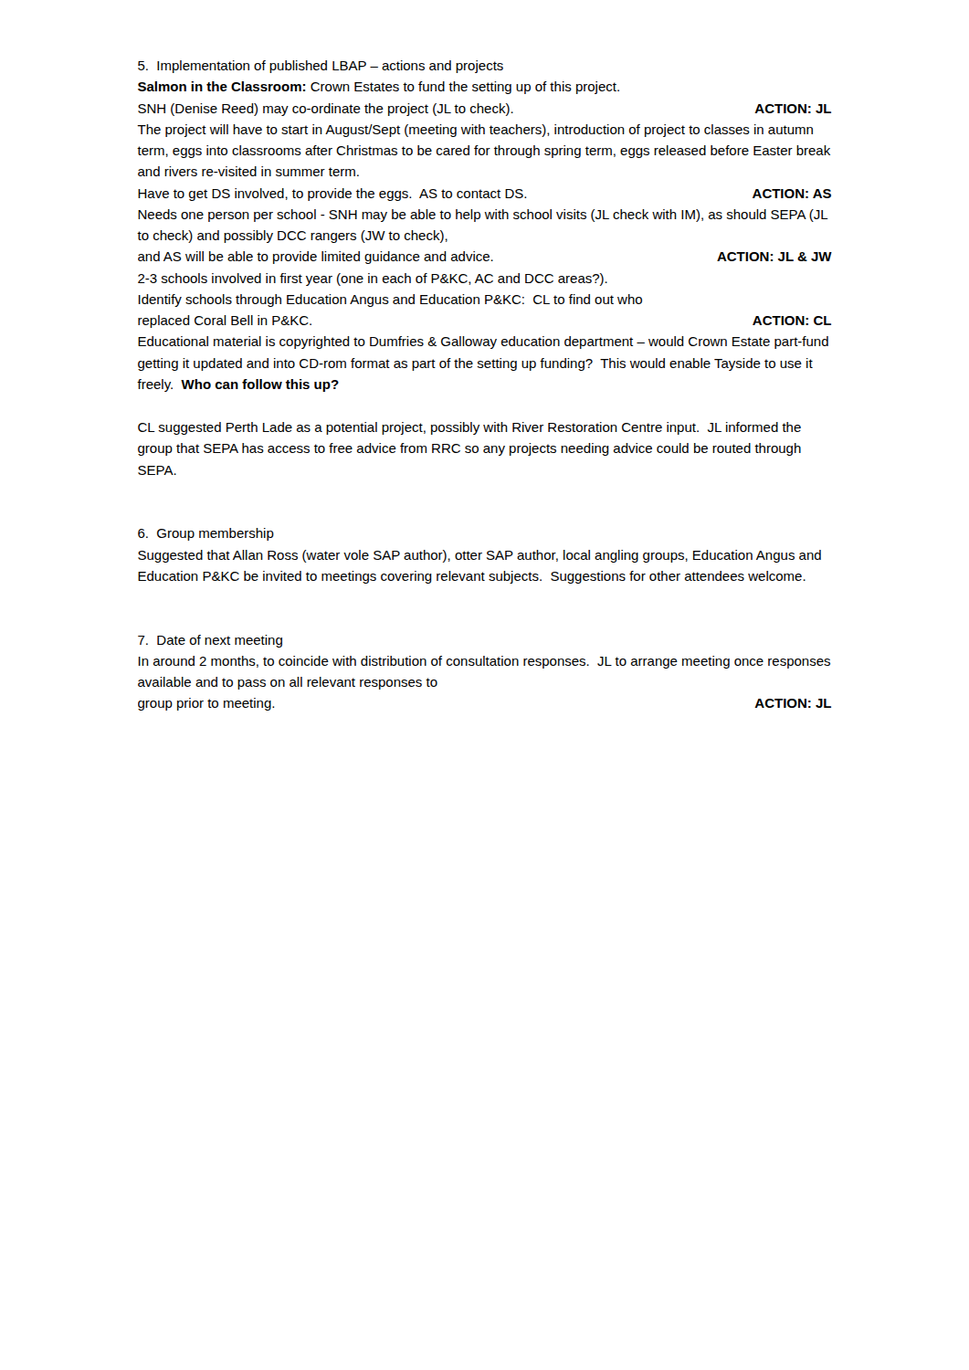5. Implementation of published LBAP – actions and projects
Salmon in the Classroom: Crown Estates to fund the setting up of this project.
ACTION: JL
SNH (Denise Reed) may co-ordinate the project (JL to check).
The project will have to start in August/Sept (meeting with teachers), introduction of project to classes in autumn term, eggs into classrooms after Christmas to be cared for through spring term, eggs released before Easter break and rivers re-visited in summer term.
ACTION: AS
Have to get DS involved, to provide the eggs. AS to contact DS.
Needs one person per school - SNH may be able to help with school visits (JL check with IM), as should SEPA (JL to check) and possibly DCC rangers (JW to check),
ACTION: JL & JW
and AS will be able to provide limited guidance and advice.
2-3 schools involved in first year (one in each of P&KC, AC and DCC areas?).
Identify schools through Education Angus and Education P&KC: CL to find out who
ACTION: CL
replaced Coral Bell in P&KC.
Educational material is copyrighted to Dumfries & Galloway education department – would Crown Estate part-fund getting it updated and into CD-rom format as part of the setting up funding? This would enable Tayside to use it freely. Who can follow this up?
CL suggested Perth Lade as a potential project, possibly with River Restoration Centre input. JL informed the group that SEPA has access to free advice from RRC so any projects needing advice could be routed through SEPA.
6. Group membership
Suggested that Allan Ross (water vole SAP author), otter SAP author, local angling groups, Education Angus and Education P&KC be invited to meetings covering relevant subjects. Suggestions for other attendees welcome.
7. Date of next meeting
In around 2 months, to coincide with distribution of consultation responses. JL to arrange meeting once responses available and to pass on all relevant responses to
ACTION: JL
group prior to meeting.